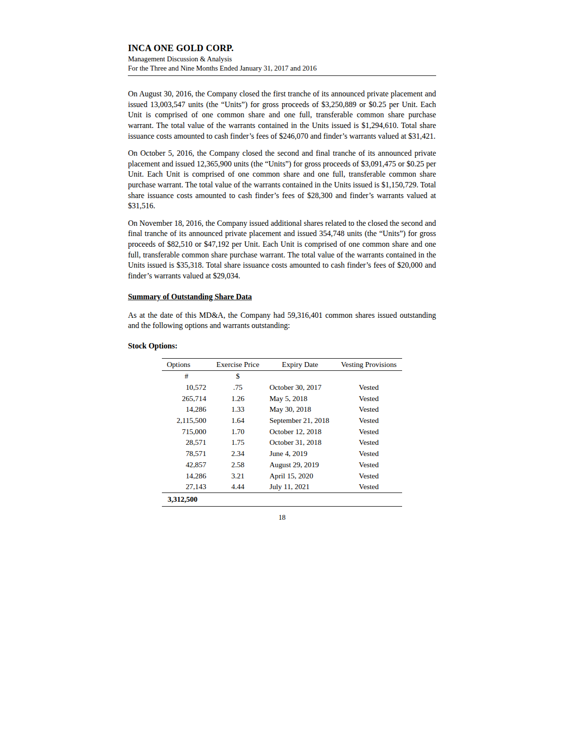INCA ONE GOLD CORP.
Management Discussion & Analysis
For the Three and Nine Months Ended January 31, 2017 and 2016
On August 30, 2016, the Company closed the first tranche of its announced private placement and issued 13,003,547 units (the “Units”) for gross proceeds of $3,250,889 or $0.25 per Unit. Each Unit is comprised of one common share and one full, transferable common share purchase warrant. The total value of the warrants contained in the Units issued is $1,294,610. Total share issuance costs amounted to cash finder’s fees of $246,070 and finder’s warrants valued at $31,421.
On October 5, 2016, the Company closed the second and final tranche of its announced private placement and issued 12,365,900 units (the “Units”) for gross proceeds of $3,091,475 or $0.25 per Unit. Each Unit is comprised of one common share and one full, transferable common share purchase warrant. The total value of the warrants contained in the Units issued is $1,150,729. Total share issuance costs amounted to cash finder’s fees of $28,300 and finder’s warrants valued at $31,516.
On November 18, 2016, the Company issued additional shares related to the closed the second and final tranche of its announced private placement and issued 354,748 units (the “Units”) for gross proceeds of $82,510 or $47,192 per Unit. Each Unit is comprised of one common share and one full, transferable common share purchase warrant. The total value of the warrants contained in the Units issued is $35,318. Total share issuance costs amounted to cash finder’s fees of $20,000 and finder’s warrants valued at $29,034.
Summary of Outstanding Share Data
As at the date of this MD&A, the Company had 59,316,401 common shares issued outstanding and the following options and warrants outstanding:
Stock Options:
| Options | Exercise Price | Expiry Date | Vesting Provisions |
| --- | --- | --- | --- |
| # | $ | | |
| 10,572 | .75 | October 30, 2017 | Vested |
| 265,714 | 1.26 | May 5, 2018 | Vested |
| 14,286 | 1.33 | May 30, 2018 | Vested |
| 2,115,500 | 1.64 | September 21, 2018 | Vested |
| 715,000 | 1.70 | October 12, 2018 | Vested |
| 28,571 | 1.75 | October 31, 2018 | Vested |
| 78,571 | 2.34 | June 4, 2019 | Vested |
| 42,857 | 2.58 | August 29, 2019 | Vested |
| 14,286 | 3.21 | April 15, 2020 | Vested |
| 27,143 | 4.44 | July 11, 2021 | Vested |
| 3,312,500 | | | |
18